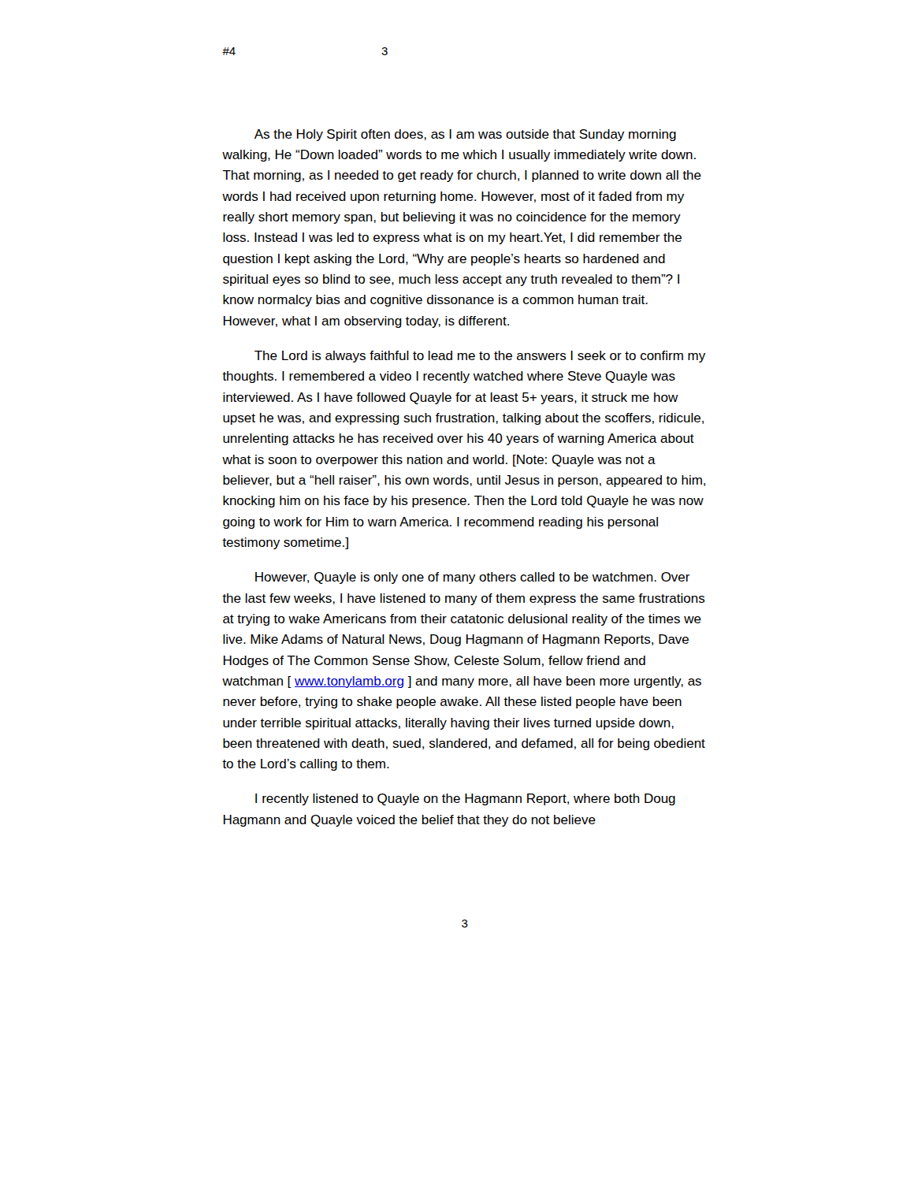#4 3
As the Holy Spirit often does, as I am was outside that Sunday morning walking, He “Down loaded” words to me which I usually immediately write down. That morning, as I needed to get ready for church, I planned to write down all the words I had received upon returning home. However, most of it faded from my really short memory span, but believing it was no coincidence for the memory loss. Instead I was led to express what is on my heart.Yet, I did remember the question I kept asking the Lord, “Why are people’s hearts so hardened and spiritual eyes so blind to see, much less accept any truth revealed to them”? I know normalcy bias and cognitive dissonance is a common human trait. However, what I am observing today, is different.
The Lord is always faithful to lead me to the answers I seek or to confirm my thoughts. I remembered a video I recently watched where Steve Quayle was interviewed. As I have followed Quayle for at least 5+ years, it struck me how upset he was, and expressing such frustration, talking about the scoffers, ridicule, unrelenting attacks he has received over his 40 years of warning America about what is soon to overpower this nation and world. [Note: Quayle was not a believer, but a “hell raiser”, his own words, until Jesus in person, appeared to him, knocking him on his face by his presence. Then the Lord told Quayle he was now going to work for Him to warn America. I recommend reading his personal testimony sometime.]
However, Quayle is only one of many others called to be watchmen. Over the last few weeks, I have listened to many of them express the same frustrations at trying to wake Americans from their catatonic delusional reality of the times we live. Mike Adams of Natural News, Doug Hagmann of Hagmann Reports, Dave Hodges of The Common Sense Show, Celeste Solum, fellow friend and watchman [ www.tonylamb.org ] and many more, all have been more urgently, as never before, trying to shake people awake. All these listed people have been under terrible spiritual attacks, literally having their lives turned upside down, been threatened with death, sued, slandered, and defamed, all for being obedient to the Lord’s calling to them.
I recently listened to Quayle on the Hagmann Report, where both Doug Hagmann and Quayle voiced the belief that they do not believe
3